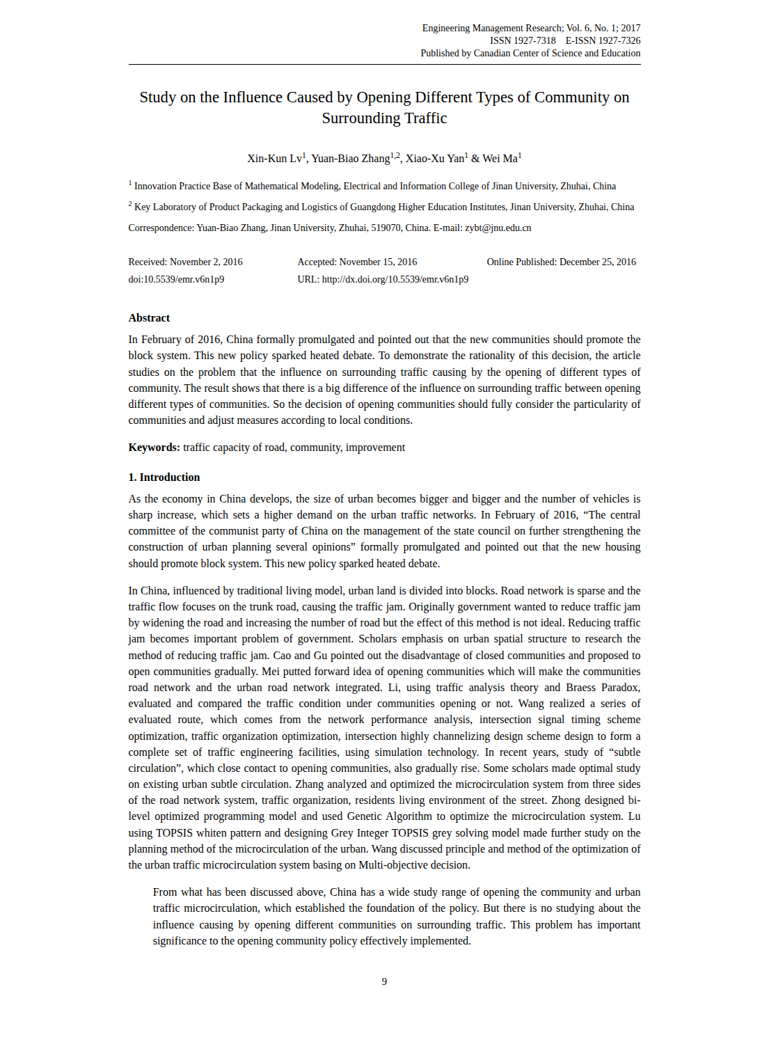Engineering Management Research; Vol. 6, No. 1; 2017
ISSN 1927-7318 E-ISSN 1927-7326
Published by Canadian Center of Science and Education
Study on the Influence Caused by Opening Different Types of Community on Surrounding Traffic
Xin-Kun Lv1, Yuan-Biao Zhang1,2, Xiao-Xu Yan1 & Wei Ma1
1 Innovation Practice Base of Mathematical Modeling, Electrical and Information College of Jinan University, Zhuhai, China
2 Key Laboratory of Product Packaging and Logistics of Guangdong Higher Education Institutes, Jinan University, Zhuhai, China
Correspondence: Yuan-Biao Zhang, Jinan University, Zhuhai, 519070, China. E-mail: zybt@jnu.edu.cn
| Received: November 2, 2016 | Accepted: November 15, 2016 | Online Published: December 25, 2016 |
| doi:10.5539/emr.v6n1p9 | URL: http://dx.doi.org/10.5539/emr.v6n1p9 |
Abstract
In February of 2016, China formally promulgated and pointed out that the new communities should promote the block system. This new policy sparked heated debate. To demonstrate the rationality of this decision, the article studies on the problem that the influence on surrounding traffic causing by the opening of different types of community. The result shows that there is a big difference of the influence on surrounding traffic between opening different types of communities. So the decision of opening communities should fully consider the particularity of communities and adjust measures according to local conditions.
Keywords: traffic capacity of road, community, improvement
1. Introduction
As the economy in China develops, the size of urban becomes bigger and bigger and the number of vehicles is sharp increase, which sets a higher demand on the urban traffic networks. In February of 2016, “The central committee of the communist party of China on the management of the state council on further strengthening the construction of urban planning several opinions” formally promulgated and pointed out that the new housing should promote block system. This new policy sparked heated debate.
In China, influenced by traditional living model, urban land is divided into blocks. Road network is sparse and the traffic flow focuses on the trunk road, causing the traffic jam. Originally government wanted to reduce traffic jam by widening the road and increasing the number of road but the effect of this method is not ideal. Reducing traffic jam becomes important problem of government. Scholars emphasis on urban spatial structure to research the method of reducing traffic jam. Cao and Gu pointed out the disadvantage of closed communities and proposed to open communities gradually. Mei putted forward idea of opening communities which will make the communities road network and the urban road network integrated. Li, using traffic analysis theory and Braess Paradox, evaluated and compared the traffic condition under communities opening or not. Wang realized a series of evaluated route, which comes from the network performance analysis, intersection signal timing scheme optimization, traffic organization optimization, intersection highly channelizing design scheme design to form a complete set of traffic engineering facilities, using simulation technology. In recent years, study of “subtle circulation”, which close contact to opening communities, also gradually rise. Some scholars made optimal study on existing urban subtle circulation. Zhang analyzed and optimized the microcirculation system from three sides of the road network system, traffic organization, residents living environment of the street. Zhong designed bi-level optimized programming model and used Genetic Algorithm to optimize the microcirculation system. Lu using TOPSIS whiten pattern and designing Grey Integer TOPSIS grey solving model made further study on the planning method of the microcirculation of the urban. Wang discussed principle and method of the optimization of the urban traffic microcirculation system basing on Multi-objective decision.
From what has been discussed above, China has a wide study range of opening the community and urban traffic microcirculation, which established the foundation of the policy. But there is no studying about the influence causing by opening different communities on surrounding traffic. This problem has important significance to the opening community policy effectively implemented.
9